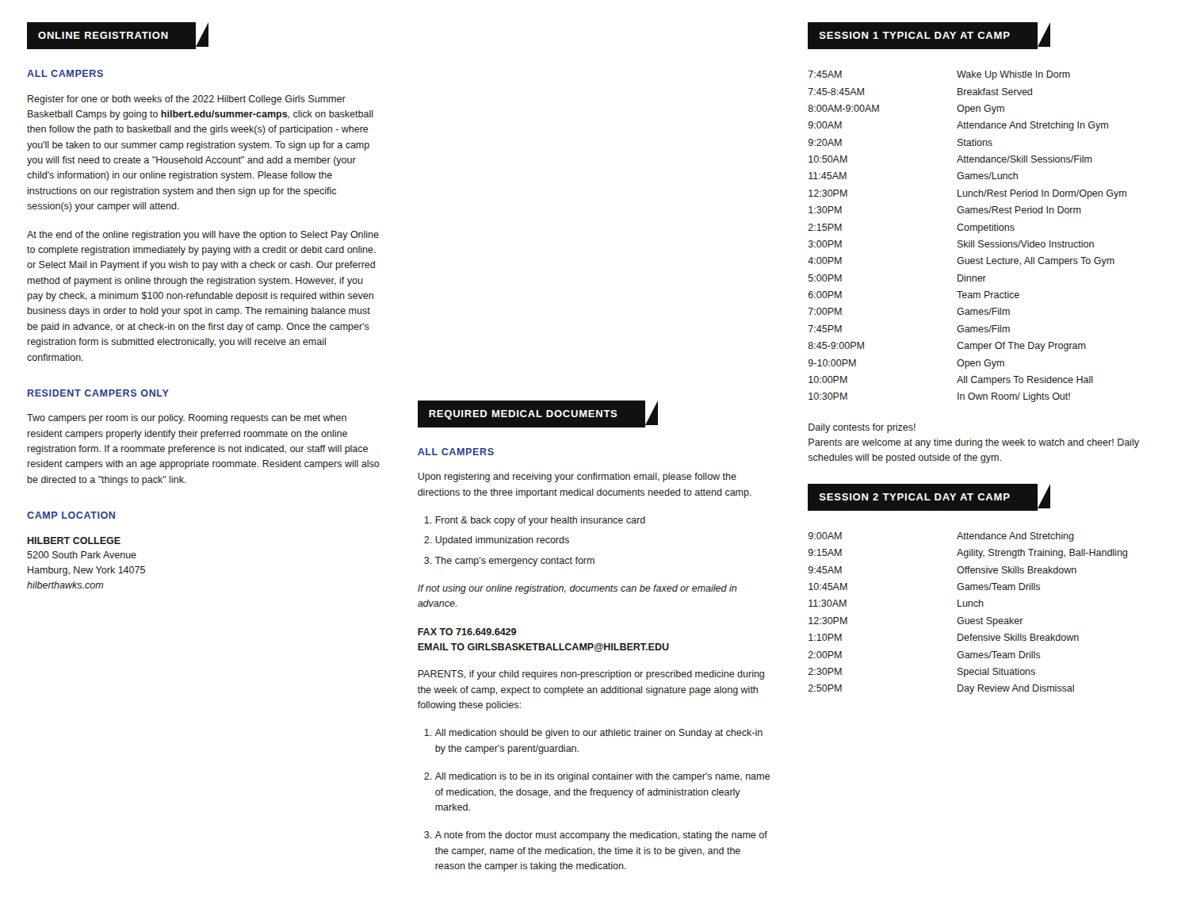Online Registration
All Campers
Register for one or both weeks of the 2022 Hilbert College Girls Summer Basketball Camps by going to hilbert.edu/summer-camps, click on basketball then follow the path to basketball and the girls week(s) of participation - where you'll be taken to our summer camp registration system. To sign up for a camp you will fist need to create a "Household Account" and add a member (your child's information) in our online registration system. Please follow the instructions on our registration system and then sign up for the specific session(s) your camper will attend.
At the end of the online registration you will have the option to Select Pay Online to complete registration immediately by paying with a credit or debit card online. or Select Mail in Payment if you wish to pay with a check or cash. Our preferred method of payment is online through the registration system. However, if you pay by check, a minimum $100 non-refundable deposit is required within seven business days in order to hold your spot in camp. The remaining balance must be paid in advance, or at check-in on the first day of camp. Once the camper's registration form is submitted electronically, you will receive an email confirmation.
Resident Campers Only
Two campers per room is our policy. Rooming requests can be met when resident campers properly identify their preferred roommate on the online registration form. If a roommate preference is not indicated, our staff will place resident campers with an age appropriate roommate. Resident campers will also be directed to a "things to pack" link.
Camp Location
HILBERT COLLEGE
5200 South Park Avenue
Hamburg, New York 14075
hilberthawks.com
Required Medical Documents
All Campers
Upon registering and receiving your confirmation email, please follow the directions to the three important medical documents needed to attend camp.
Front & back copy of your health insurance card
Updated immunization records
The camp's emergency contact form
If not using our online registration, documents can be faxed or emailed in advance.
FAX TO 716.649.6429
EMAIL TO GIRLSBASKETBALLCAMP@HILBERT.EDU
PARENTS, if your child requires non-prescription or prescribed medicine during the week of camp, expect to complete an additional signature page along with following these policies:
All medication should be given to our athletic trainer on Sunday at check-in by the camper's parent/guardian.
All medication is to be in its original container with the camper's name, name of medication, the dosage, and the frequency of administration clearly marked.
A note from the doctor must accompany the medication, stating the name of the camper, name of the medication, the time it is to be given, and the reason the camper is taking the medication.
Session 1 Typical Day at Camp
| 7:45AM | Wake Up Whistle In Dorm |
| 7:45-8:45AM | Breakfast Served |
| 8:00AM-9:00AM | Open Gym |
| 9:00AM | Attendance And Stretching In Gym |
| 9:20AM | Stations |
| 10:50AM | Attendance/Skill Sessions/Film |
| 11:45AM | Games/Lunch |
| 12:30PM | Lunch/Rest Period In Dorm/Open Gym |
| 1:30PM | Games/Rest Period In Dorm |
| 2:15PM | Competitions |
| 3:00PM | Skill Sessions/Video Instruction |
| 4:00PM | Guest Lecture, All Campers To Gym |
| 5:00PM | Dinner |
| 6:00PM | Team Practice |
| 7:00PM | Games/Film |
| 7:45PM | Games/Film |
| 8:45-9:00PM | Camper Of The Day Program |
| 9-10:00PM | Open Gym |
| 10:00PM | All Campers To Residence Hall |
| 10:30PM | In Own Room/ Lights Out! |
Daily contests for prizes!
Parents are welcome at any time during the week to watch and cheer! Daily schedules will be posted outside of the gym.
Session 2 Typical Day at Camp
| 9:00AM | Attendance And Stretching |
| 9:15AM | Agility, Strength Training, Ball-Handling |
| 9:45AM | Offensive Skills Breakdown |
| 10:45AM | Games/Team Drills |
| 11:30AM | Lunch |
| 12:30PM | Guest Speaker |
| 1:10PM | Defensive Skills Breakdown |
| 2:00PM | Games/Team Drills |
| 2:30PM | Special Situations |
| 2:50PM | Day Review And Dismissal |